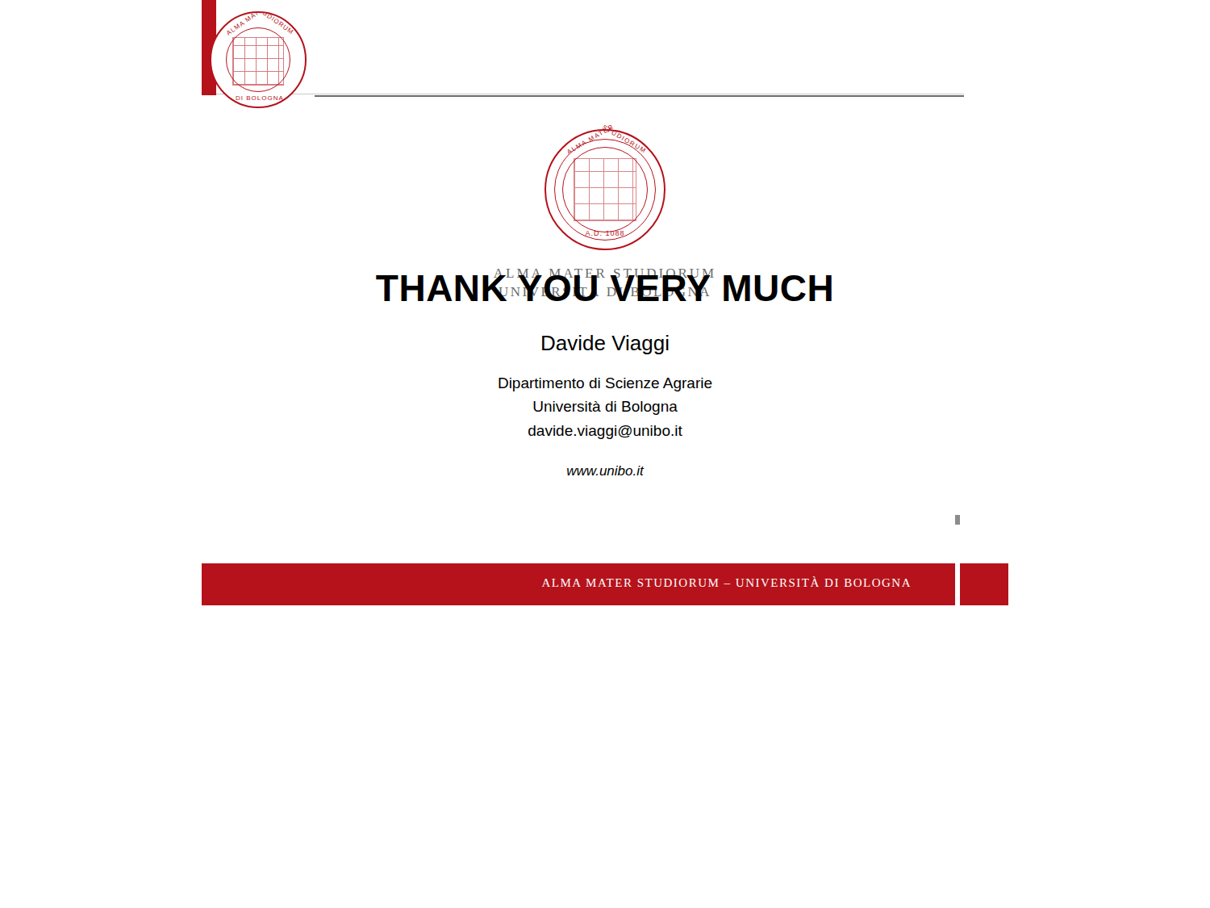ALMA MATER STUDIORUM DI BOLOGNA
ALMA MATER STUDIORUM
A.D. 1088
ALMA MATER STUDIORUM
UNIVERSITÀ DI BOLOGNA
THANK YOU VERY MUCH
Davide Viaggi
Dipartimento di Scienze Agrarie
Università di Bologna
davide.viaggi@unibo.it
www.unibo.it
ALMA MATER STUDIORUM – UNIVERSITÀ DI BOLOGNA